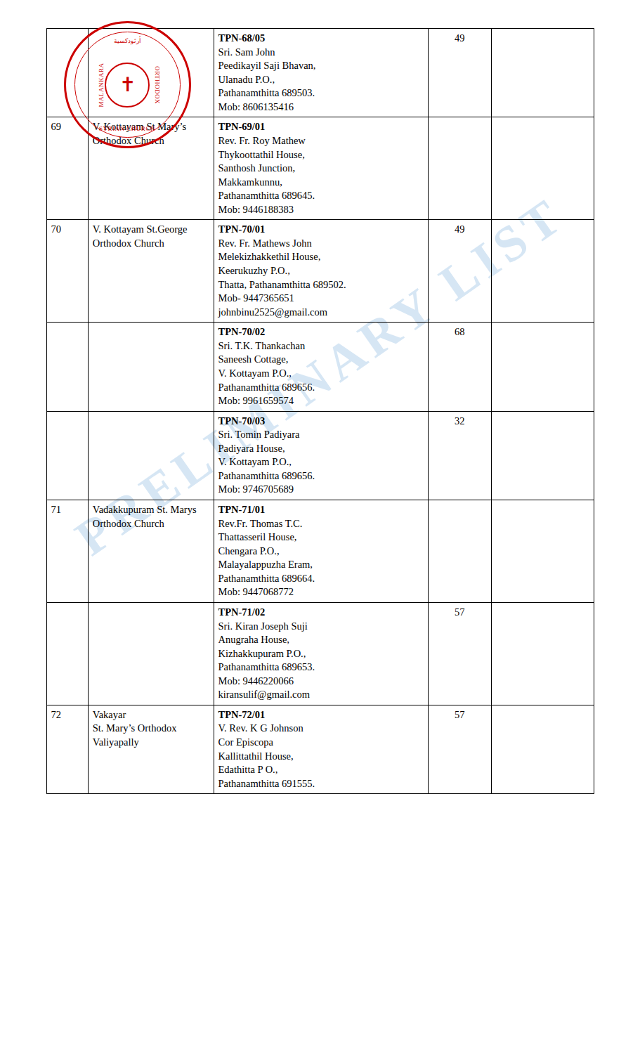PRELIMINARY LIST
أرثودكسية
MALANKARA
ORTHODOX
SYRIAN CHURCH
✝
| | | TPN-68/05 Sri. Sam John Peedikayil Saji Bhavan, Ulanadu P.O., Pathanamthitta 689503. Mob: 8606135416 | 49 | |
| 69 | V. Kottayam St Mary’s Orthodox Church | TPN-69/01 Rev. Fr. Roy Mathew Thykoottathil House, Santhosh Junction, Makkamkunnu, Pathanamthitta 689645. Mob: 9446188383 | | |
| 70 | V. Kottayam St.George Orthodox Church | TPN-70/01 Rev. Fr. Mathews John Melekizhakkethil House, Keerukuzhy P.O., Thatta, Pathanamthitta 689502. Mob- 9447365651 johnbinu2525@gmail.com | 49 | |
| | | TPN-70/02 Sri. T.K. Thankachan Saneesh Cottage, V. Kottayam P.O., Pathanamthitta 689656. Mob: 9961659574 | 68 | |
| | | TPN-70/03 Sri. Tomin Padiyara Padiyara House, V. Kottayam P.O., Pathanamthitta 689656. Mob: 9746705689 | 32 | |
| 71 | Vadakkupuram St. Marys Orthodox Church | TPN-71/01 Rev.Fr. Thomas T.C. Thattasseril House, Chengara P.O., Malayalappuzha Eram, Pathanamthitta 689664. Mob: 9447068772 | | |
| | | TPN-71/02 Sri. Kiran Joseph Suji Anugraha House, Kizhakkupuram P.O., Pathanamthitta 689653. Mob: 9446220066 kiransulif@gmail.com | 57 | |
| 72 | Vakayar St. Mary’s Orthodox Valiyapally | TPN-72/01 V. Rev. K G Johnson Cor Episcopa Kallittathil House, Edathitta P O., Pathanamthitta 691555. | 57 | |